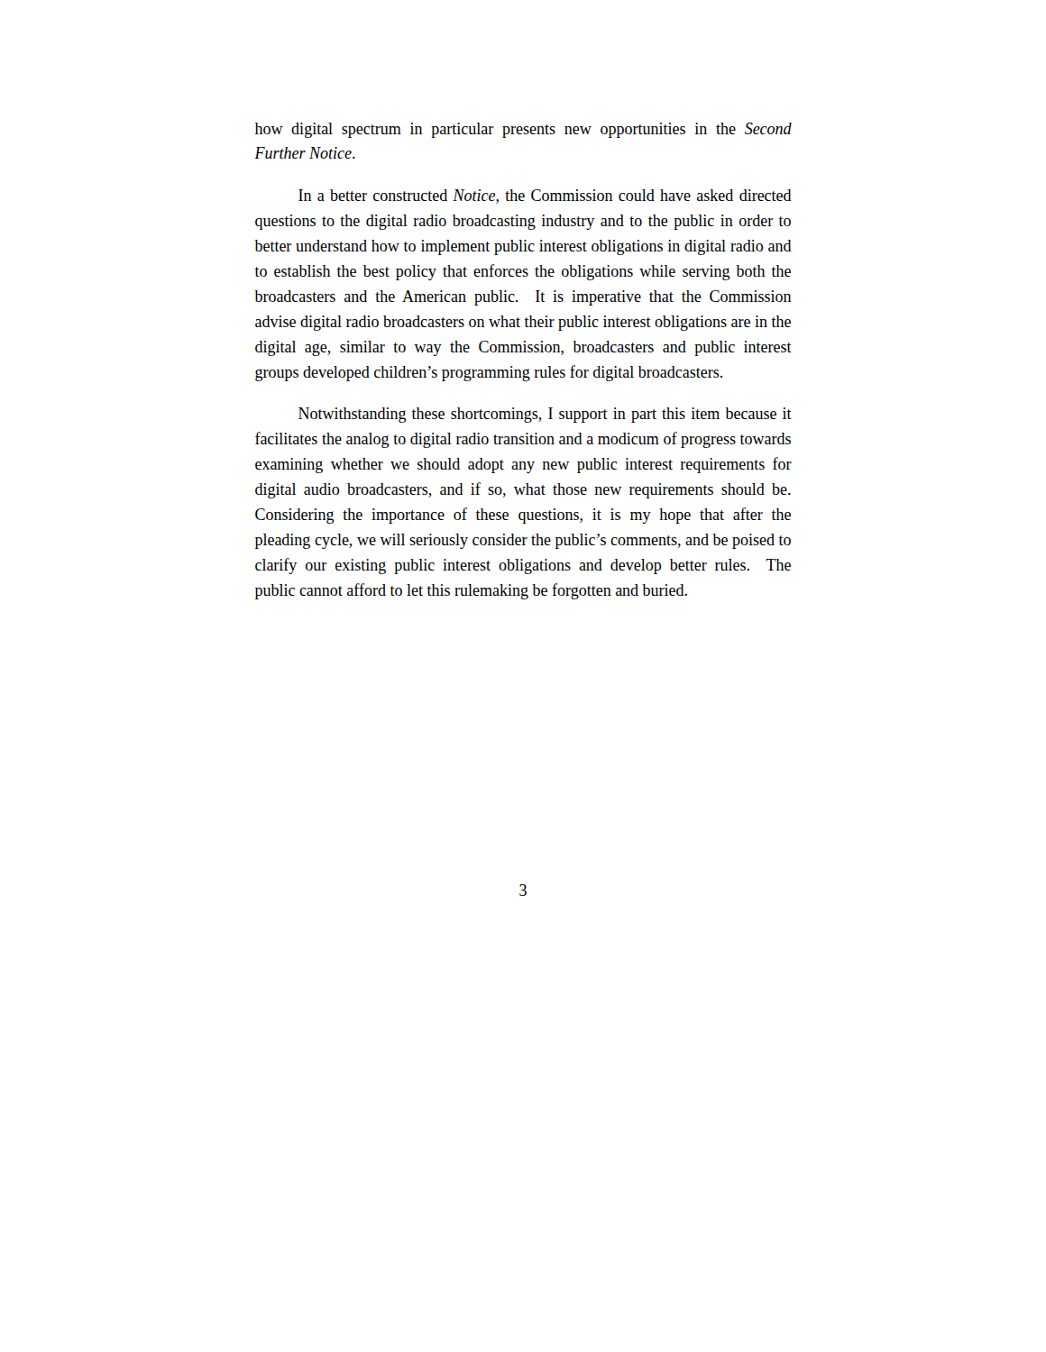how digital spectrum in particular presents new opportunities in the Second Further Notice.
In a better constructed Notice, the Commission could have asked directed questions to the digital radio broadcasting industry and to the public in order to better understand how to implement public interest obligations in digital radio and to establish the best policy that enforces the obligations while serving both the broadcasters and the American public. It is imperative that the Commission advise digital radio broadcasters on what their public interest obligations are in the digital age, similar to way the Commission, broadcasters and public interest groups developed children’s programming rules for digital broadcasters.
Notwithstanding these shortcomings, I support in part this item because it facilitates the analog to digital radio transition and a modicum of progress towards examining whether we should adopt any new public interest requirements for digital audio broadcasters, and if so, what those new requirements should be. Considering the importance of these questions, it is my hope that after the pleading cycle, we will seriously consider the public’s comments, and be poised to clarify our existing public interest obligations and develop better rules. The public cannot afford to let this rulemaking be forgotten and buried.
3